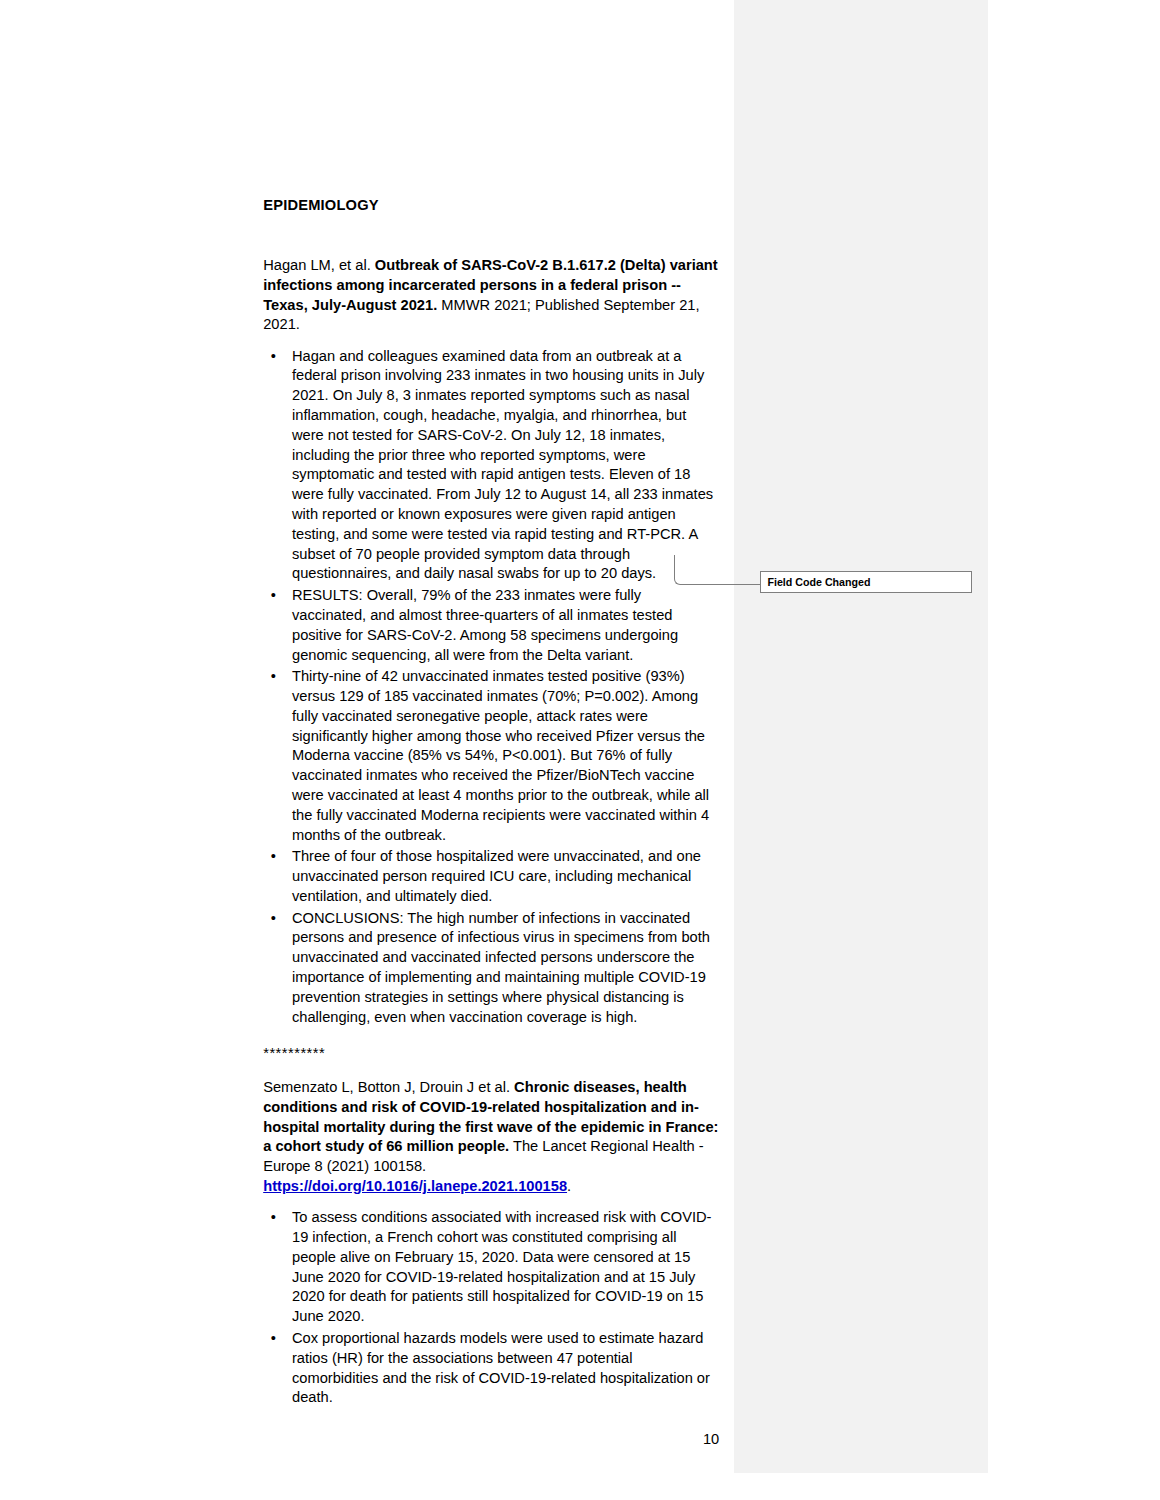EPIDEMIOLOGY
Hagan LM, et al. Outbreak of SARS-CoV-2 B.1.617.2 (Delta) variant infections among incarcerated persons in a federal prison -- Texas, July-August 2021. MMWR 2021; Published September 21, 2021.
Hagan and colleagues examined data from an outbreak at a federal prison involving 233 inmates in two housing units in July 2021. On July 8, 3 inmates reported symptoms such as nasal inflammation, cough, headache, myalgia, and rhinorrhea, but were not tested for SARS-CoV-2. On July 12, 18 inmates, including the prior three who reported symptoms, were symptomatic and tested with rapid antigen tests. Eleven of 18 were fully vaccinated. From July 12 to August 14, all 233 inmates with reported or known exposures were given rapid antigen testing, and some were tested via rapid testing and RT-PCR. A subset of 70 people provided symptom data through questionnaires, and daily nasal swabs for up to 20 days.
RESULTS: Overall, 79% of the 233 inmates were fully vaccinated, and almost three-quarters of all inmates tested positive for SARS-CoV-2. Among 58 specimens undergoing genomic sequencing, all were from the Delta variant.
Thirty-nine of 42 unvaccinated inmates tested positive (93%) versus 129 of 185 vaccinated inmates (70%; P=0.002). Among fully vaccinated seronegative people, attack rates were significantly higher among those who received Pfizer versus the Moderna vaccine (85% vs 54%, P<0.001). But 76% of fully vaccinated inmates who received the Pfizer/BioNTech vaccine were vaccinated at least 4 months prior to the outbreak, while all the fully vaccinated Moderna recipients were vaccinated within 4 months of the outbreak.
Three of four of those hospitalized were unvaccinated, and one unvaccinated person required ICU care, including mechanical ventilation, and ultimately died.
CONCLUSIONS: The high number of infections in vaccinated persons and presence of infectious virus in specimens from both unvaccinated and vaccinated infected persons underscore the importance of implementing and maintaining multiple COVID-19 prevention strategies in settings where physical distancing is challenging, even when vaccination coverage is high.
**********
Semenzato L, Botton J, Drouin J et al. Chronic diseases, health conditions and risk of COVID-19-related hospitalization and in-hospital mortality during the first wave of the epidemic in France: a cohort study of 66 million people. The Lancet Regional Health - Europe 8 (2021) 100158. https://doi.org/10.1016/j.lanepe.2021.100158.
To assess conditions associated with increased risk with COVID-19 infection, a French cohort was constituted comprising all people alive on February 15, 2020. Data were censored at 15 June 2020 for COVID-19-related hospitalization and at 15 July 2020 for death for patients still hospitalized for COVID-19 on 15 June 2020.
Cox proportional hazards models were used to estimate hazard ratios (HR) for the associations between 47 potential comorbidities and the risk of COVID-19-related hospitalization or death.
10
Field Code Changed